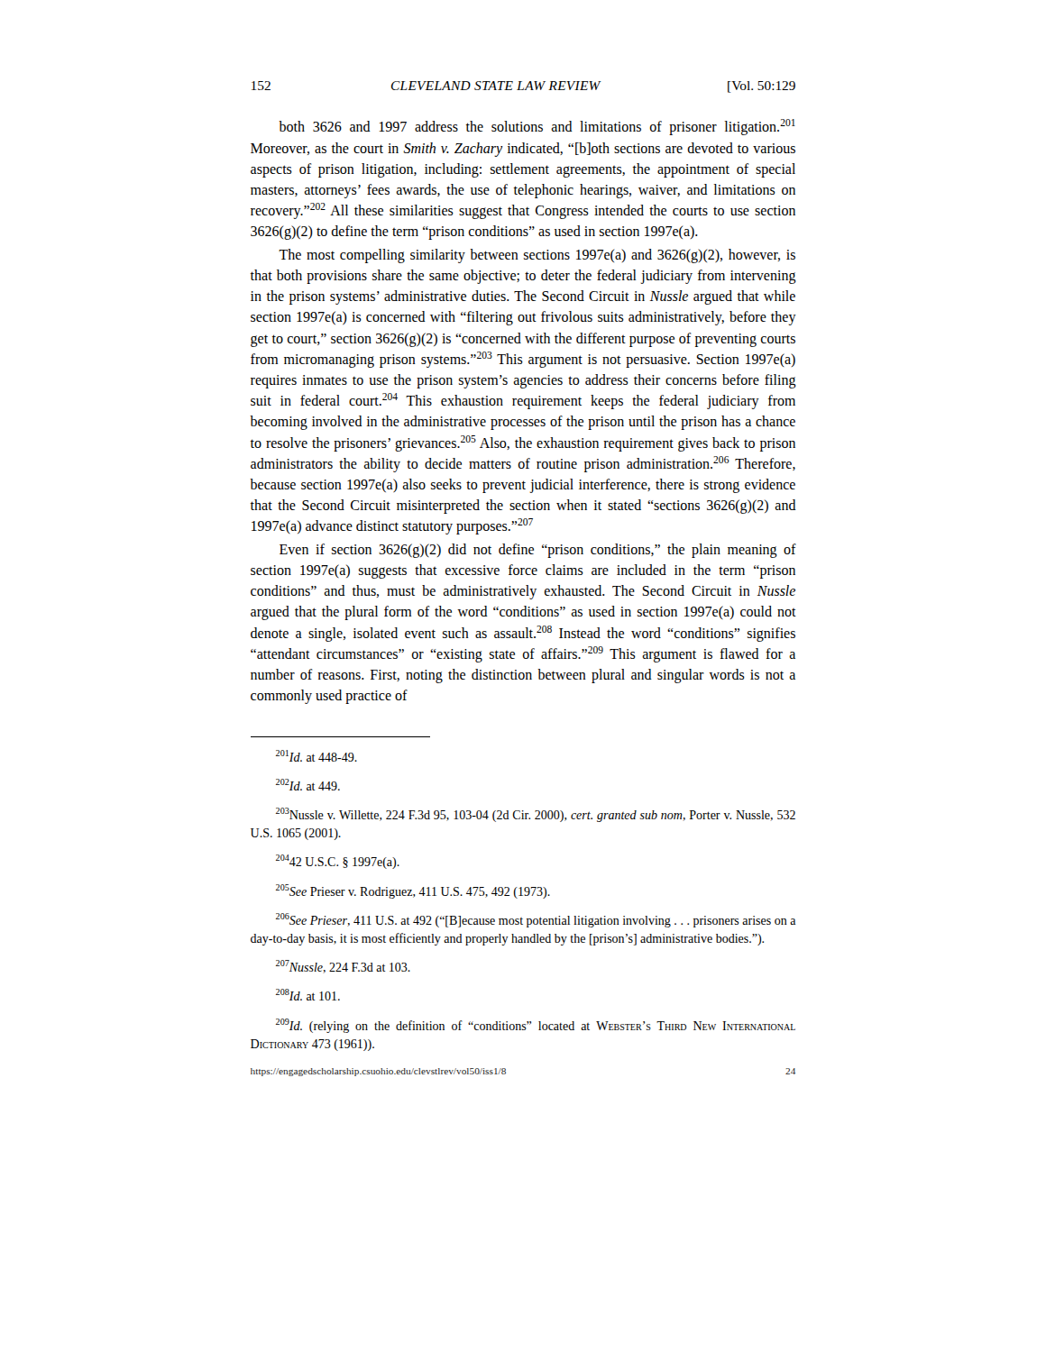152 CLEVELAND STATE LAW REVIEW [Vol. 50:129
both 3626 and 1997 address the solutions and limitations of prisoner litigation.201 Moreover, as the court in Smith v. Zachary indicated, “[b]oth sections are devoted to various aspects of prison litigation, including: settlement agreements, the appointment of special masters, attorneys’ fees awards, the use of telephonic hearings, waiver, and limitations on recovery.”202 All these similarities suggest that Congress intended the courts to use section 3626(g)(2) to define the term “prison conditions” as used in section 1997e(a).
The most compelling similarity between sections 1997e(a) and 3626(g)(2), however, is that both provisions share the same objective; to deter the federal judiciary from intervening in the prison systems’ administrative duties. The Second Circuit in Nussle argued that while section 1997e(a) is concerned with “filtering out frivolous suits administratively, before they get to court,” section 3626(g)(2) is “concerned with the different purpose of preventing courts from micromanaging prison systems.”203 This argument is not persuasive. Section 1997e(a) requires inmates to use the prison system’s agencies to address their concerns before filing suit in federal court.204 This exhaustion requirement keeps the federal judiciary from becoming involved in the administrative processes of the prison until the prison has a chance to resolve the prisoners’ grievances.205 Also, the exhaustion requirement gives back to prison administrators the ability to decide matters of routine prison administration.206 Therefore, because section 1997e(a) also seeks to prevent judicial interference, there is strong evidence that the Second Circuit misinterpreted the section when it stated “sections 3626(g)(2) and 1997e(a) advance distinct statutory purposes.”207
Even if section 3626(g)(2) did not define “prison conditions,” the plain meaning of section 1997e(a) suggests that excessive force claims are included in the term “prison conditions” and thus, must be administratively exhausted. The Second Circuit in Nussle argued that the plural form of the word “conditions” as used in section 1997e(a) could not denote a single, isolated event such as assault.208 Instead the word “conditions” signifies “attendant circumstances” or “existing state of affairs.”209 This argument is flawed for a number of reasons. First, noting the distinction between plural and singular words is not a commonly used practice of
201Id. at 448-49.
202Id. at 449.
203Nussle v. Willette, 224 F.3d 95, 103-04 (2d Cir. 2000), cert. granted sub nom, Porter v. Nussle, 532 U.S. 1065 (2001).
20442 U.S.C. § 1997e(a).
205See Prieser v. Rodriguez, 411 U.S. 475, 492 (1973).
206See Prieser, 411 U.S. at 492 (“[B]ecause most potential litigation involving . . . prisoners arises on a day-to-day basis, it is most efficiently and properly handled by the [prison’s] administrative bodies.”).
207Nussle, 224 F.3d at 103.
208Id. at 101.
209Id. (relying on the definition of “conditions” located at Webster’s Third New International Dictionary 473 (1961)).
https://engagedscholarship.csuohio.edu/clevstlrev/vol50/iss1/8 24